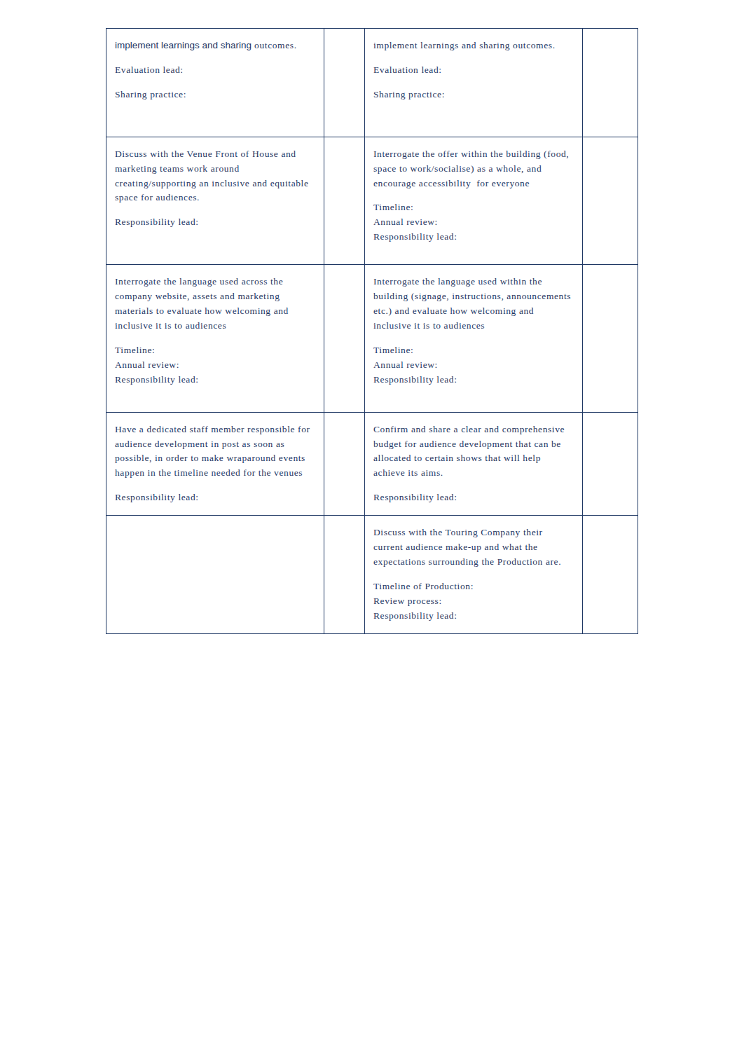| implement learnings and sharing outcomes. Evaluation lead: Sharing practice: | | implement learnings and sharing outcomes. Evaluation lead: Sharing practice: | |
| Discuss with the Venue Front of House and marketing teams work around creating/supporting an inclusive and equitable space for audiences. Responsibility lead: | | Interrogate the offer within the building (food, space to work/socialise) as a whole, and encourage accessibility for everyone Timeline: Annual review: Responsibility lead: | |
| Interrogate the language used across the company website, assets and marketing materials to evaluate how welcoming and inclusive it is to audiences Timeline: Annual review: Responsibility lead: | | Interrogate the language used within the building (signage, instructions, announcements etc.) and evaluate how welcoming and inclusive it is to audiences Timeline: Annual review: Responsibility lead: | |
| Have a dedicated staff member responsible for audience development in post as soon as possible, in order to make wraparound events happen in the timeline needed for the venues Responsibility lead: | | Confirm and share a clear and comprehensive budget for audience development that can be allocated to certain shows that will help achieve its aims. Responsibility lead: | |
| | | Discuss with the Touring Company their current audience make-up and what the expectations surrounding the Production are. Timeline of Production: Review process: Responsibility lead: | |